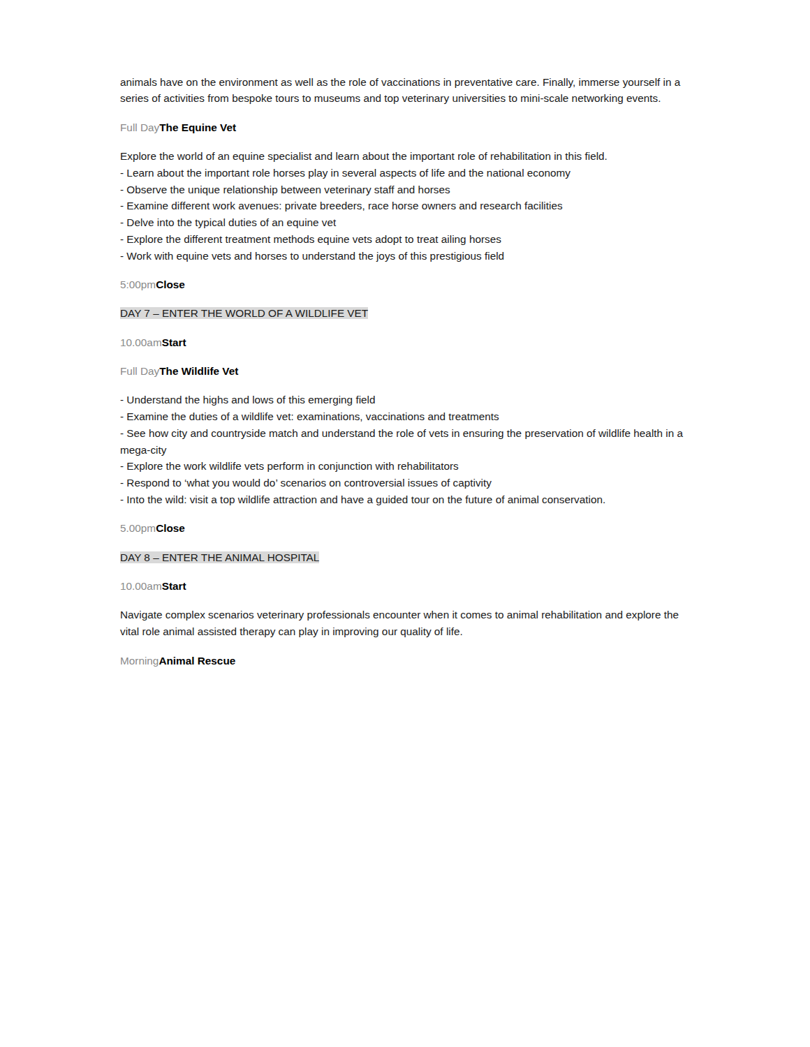animals have on the environment as well as the role of vaccinations in preventative care. Finally, immerse yourself in a series of activities from bespoke tours to museums and top veterinary universities to mini-scale networking events.
Full Day The Equine Vet
Explore the world of an equine specialist and learn about the important role of rehabilitation in this field.
- Learn about the important role horses play in several aspects of life and the national economy
- Observe the unique relationship between veterinary staff and horses
- Examine different work avenues: private breeders, race horse owners and research facilities
- Delve into the typical duties of an equine vet
- Explore the different treatment methods equine vets adopt to treat ailing horses
- Work with equine vets and horses to understand the joys of this prestigious field
5:00pm Close
DAY 7 – ENTER THE WORLD OF A WILDLIFE VET
10.00am Start
Full Day The Wildlife Vet
- Understand the highs and lows of this emerging field
- Examine the duties of a wildlife vet: examinations, vaccinations and treatments
- See how city and countryside match and understand the role of vets in ensuring the preservation of wildlife health in a mega-city
- Explore the work wildlife vets perform in conjunction with rehabilitators
- Respond to ‘what you would do’ scenarios on controversial issues of captivity
- Into the wild: visit a top wildlife attraction and have a guided tour on the future of animal conservation.
5.00pm Close
DAY 8 – ENTER THE ANIMAL HOSPITAL
10.00am Start
Navigate complex scenarios veterinary professionals encounter when it comes to animal rehabilitation and explore the vital role animal assisted therapy can play in improving our quality of life.
Morning Animal Rescue